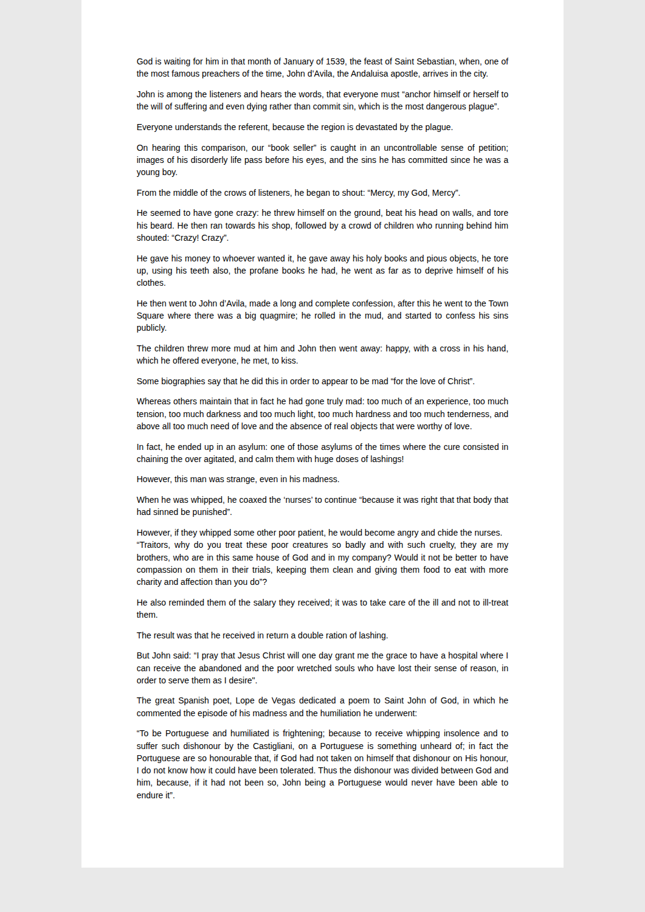God is waiting for him in that month of January of 1539, the feast of Saint Sebastian, when, one of the most famous preachers of the time, John d’Avila, the Andaluisa apostle, arrives in the city.
John is among the listeners and hears the words, that everyone must “anchor himself or herself to the will of suffering and even dying rather than commit sin, which is the most dangerous plague”.
Everyone understands the referent, because the region is devastated by the plague.
On hearing this comparison, our “book seller” is caught in an uncontrollable sense of petition; images of his disorderly life pass before his eyes, and the sins he has committed since he was a young boy.
From the middle of the crows of listeners, he began to shout: “Mercy, my God, Mercy”.
He seemed to have gone crazy: he threw himself on the ground, beat his head on walls, and tore his beard. He then ran towards his shop, followed by a crowd of children who running behind him shouted: “Crazy! Crazy”.
He gave his money to whoever wanted it, he gave away his holy books and pious objects, he tore up, using his teeth also, the profane books he had, he went as far as to deprive himself of his clothes.
He then went to John d’Avila, made a long and complete confession, after this he went to the Town Square where there was a big quagmire; he rolled in the mud, and started to confess his sins publicly.
The children threw more mud at him and John then went away: happy, with a cross in his hand, which he offered everyone, he met, to kiss.
Some biographies say that he did this in order to appear to be mad “for the love of Christ”.
Whereas others maintain that in fact he had gone truly mad: too much of an experience, too much tension, too much darkness and too much light, too much hardness and too much tenderness, and above all too much need of love and the absence of real objects that were worthy of love.
In fact, he ended up in an asylum: one of those asylums of the times where the cure consisted in chaining the over agitated, and calm them with huge doses of lashings!
However, this man was strange, even in his madness.
When he was whipped, he coaxed the ‘nurses’ to continue “because it was right that that body that had sinned be punished”.
However, if they whipped some other poor patient, he would become angry and chide the nurses.
“Traitors, why do you treat these poor creatures so badly and with such cruelty, they are my brothers, who are in this same house of God and in my company? Would it not be better to have compassion on them in their trials, keeping them clean and giving them food to eat with more charity and affection than you do”?
He also reminded them of the salary they received; it was to take care of the ill and not to ill-treat them.
The result was that he received in return a double ration of lashing.
But John said: “I pray that Jesus Christ will one day grant me the grace to have a hospital where I can receive the abandoned and the poor wretched souls who have lost their sense of reason, in order to serve them as I desire".
The great Spanish poet, Lope de Vegas dedicated a poem to Saint John of God, in which he commented the episode of his madness and the humiliation he underwent:
“To be Portuguese and humiliated is frightening; because to receive whipping insolence and to suffer such dishonour by the Castigliani, on a Portuguese is something unheard of; in fact the Portuguese are so honourable that, if God had not taken on himself that dishonour on His honour, I do not know how it could have been tolerated. Thus the dishonour was divided between God and him, because, if it had not been so, John being a Portuguese would never have been able to endure it”.